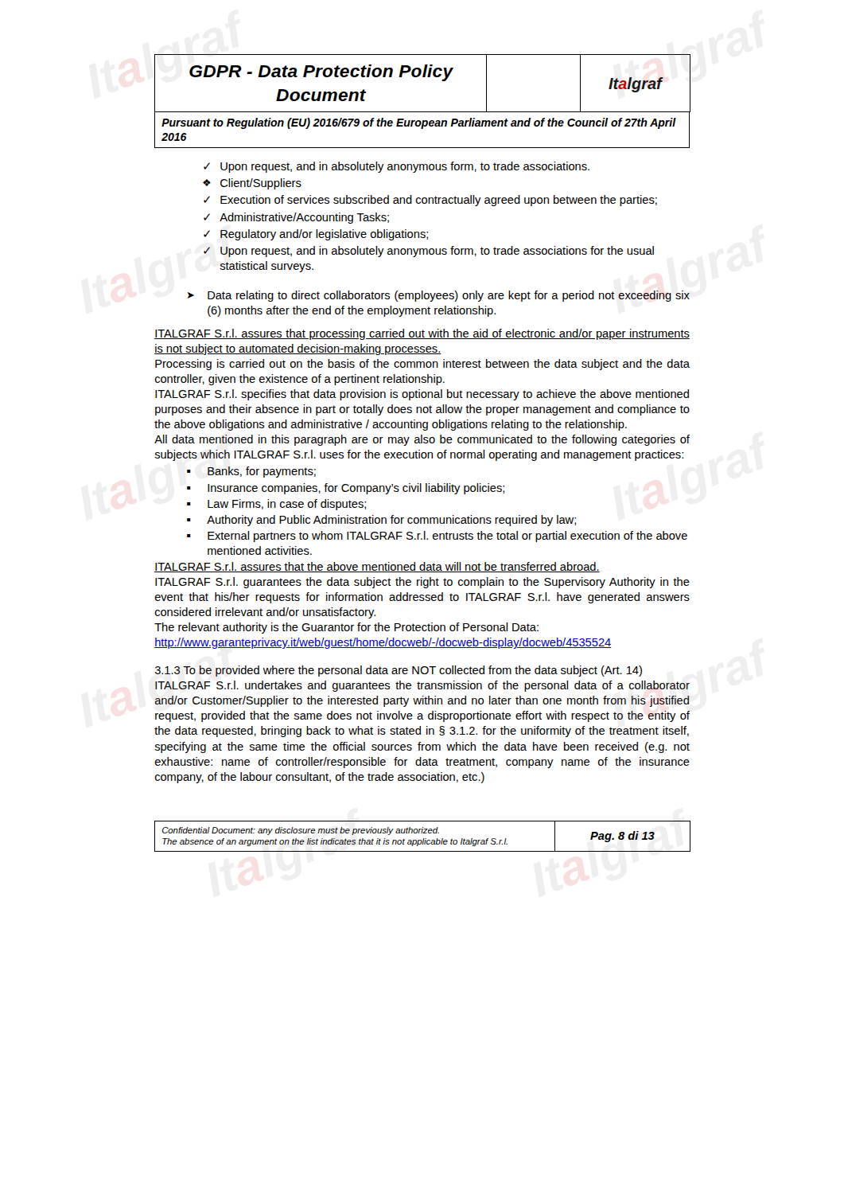Italgraf
Italgraf
Italgraf
Italgraf
Italgraf
Italgraf
Italgraf
Italgraf
Italgraf
Italgraf
GDPR - Data Protection Policy Document
Italgraf
Pursuant to Regulation (EU) 2016/679 of the European Parliament and of the Council of 27th April 2016
Upon request, and in absolutely anonymous form, to trade associations.
Client/Suppliers
Execution of services subscribed and contractually agreed upon between the parties;
Administrative/Accounting Tasks;
Regulatory and/or legislative obligations;
Upon request, and in absolutely anonymous form, to trade associations for the usual statistical surveys.
Data relating to direct collaborators (employees) only are kept for a period not exceeding six (6) months after the end of the employment relationship.
ITALGRAF S.r.l. assures that processing carried out with the aid of electronic and/or paper instruments is not subject to automated decision-making processes.
Processing is carried out on the basis of the common interest between the data subject and the data controller, given the existence of a pertinent relationship.
ITALGRAF S.r.l. specifies that data provision is optional but necessary to achieve the above mentioned purposes and their absence in part or totally does not allow the proper management and compliance to the above obligations and administrative / accounting obligations relating to the relationship.
All data mentioned in this paragraph are or may also be communicated to the following categories of subjects which ITALGRAF S.r.l. uses for the execution of normal operating and management practices:
Banks, for payments;
Insurance companies, for Company’s civil liability policies;
Law Firms, in case of disputes;
Authority and Public Administration for communications required by law;
External partners to whom ITALGRAF S.r.l. entrusts the total or partial execution of the above mentioned activities.
ITALGRAF S.r.l. assures that the above mentioned data will not be transferred abroad.
ITALGRAF S.r.l. guarantees the data subject the right to complain to the Supervisory Authority in the event that his/her requests for information addressed to ITALGRAF S.r.l. have generated answers considered irrelevant and/or unsatisfactory.
The relevant authority is the Guarantor for the Protection of Personal Data:
http://www.garanteprivacy.it/web/guest/home/docweb/-/docweb-display/docweb/4535524
3.1.3 To be provided where the personal data are NOT collected from the data subject (Art. 14)
ITALGRAF S.r.l. undertakes and guarantees the transmission of the personal data of a collaborator and/or Customer/Supplier to the interested party within and no later than one month from his justified request, provided that the same does not involve a disproportionate effort with respect to the entity of the data requested, bringing back to what is stated in § 3.1.2. for the uniformity of the treatment itself, specifying at the same time the official sources from which the data have been received (e.g. not exhaustive: name of controller/responsible for data treatment, company name of the insurance company, of the labour consultant, of the trade association, etc.)
Confidential Document: any disclosure must be previously authorized.
The absence of an argument on the list indicates that it is not applicable to Italgraf S.r.l.
Pag. 8 di 13